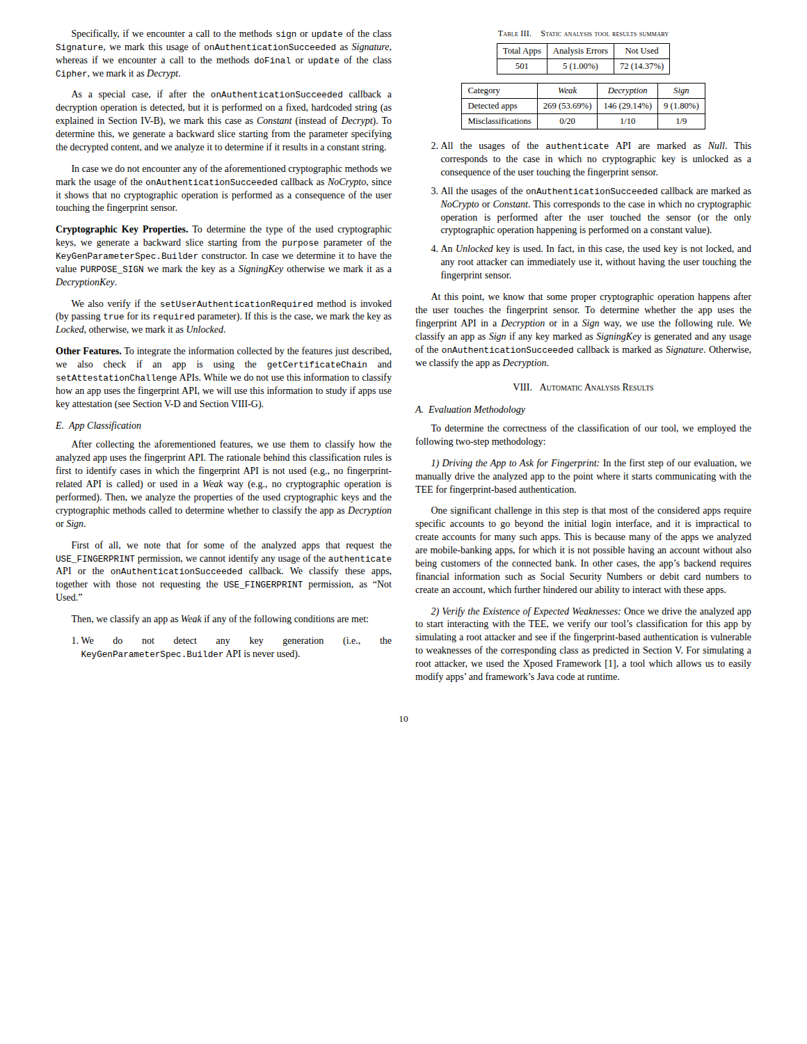Specifically, if we encounter a call to the methods sign or update of the class Signature, we mark this usage of onAuthenticationSucceeded as Signature, whereas if we encounter a call to the methods doFinal or update of the class Cipher, we mark it as Decrypt.
As a special case, if after the onAuthenticationSucceeded callback a decryption operation is detected, but it is performed on a fixed, hardcoded string (as explained in Section IV-B), we mark this case as Constant (instead of Decrypt). To determine this, we generate a backward slice starting from the parameter specifying the decrypted content, and we analyze it to determine if it results in a constant string.
In case we do not encounter any of the aforementioned cryptographic methods we mark the usage of the onAuthenticationSucceeded callback as NoCrypto, since it shows that no cryptographic operation is performed as a consequence of the user touching the fingerprint sensor.
Cryptographic Key Properties. To determine the type of the used cryptographic keys, we generate a backward slice starting from the purpose parameter of the KeyGenParameterSpec.Builder constructor. In case we determine it to have the value PURPOSE_SIGN we mark the key as a SigningKey otherwise we mark it as a DecryptionKey.
We also verify if the setUserAuthenticationRequired method is invoked (by passing true for its required parameter). If this is the case, we mark the key as Locked, otherwise, we mark it as Unlocked.
Other Features. To integrate the information collected by the features just described, we also check if an app is using the getCertificateChain and setAttestationChallenge APIs. While we do not use this information to classify how an app uses the fingerprint API, we will use this information to study if apps use key attestation (see Section V-D and Section VIII-G).
E. App Classification
After collecting the aforementioned features, we use them to classify how the analyzed app uses the fingerprint API. The rationale behind this classification rules is first to identify cases in which the fingerprint API is not used (e.g., no fingerprint-related API is called) or used in a Weak way (e.g., no cryptographic operation is performed). Then, we analyze the properties of the used cryptographic keys and the cryptographic methods called to determine whether to classify the app as Decryption or Sign.
First of all, we note that for some of the analyzed apps that request the USE_FINGERPRINT permission, we cannot identify any usage of the authenticate API or the onAuthenticationSucceeded callback. We classify these apps, together with those not requesting the USE_FINGERPRINT permission, as “Not Used.”
Then, we classify an app as Weak if any of the following conditions are met:
We do not detect any key generation (i.e., the KeyGenParameterSpec.Builder API is never used).
Table III. Static analysis tool results summary
| Total Apps | Analysis Errors | Not Used |
| --- | --- | --- |
| 501 | 5 (1.00%) | 72 (14.37%) |
| Category | Weak | Decryption | Sign |
| --- | --- | --- | --- |
| Detected apps | 269 (53.69%) | 146 (29.14%) | 9 (1.80%) |
| Misclassifications | 0/20 | 1/10 | 1/9 |
All the usages of the authenticate API are marked as Null. This corresponds to the case in which no cryptographic key is unlocked as a consequence of the user touching the fingerprint sensor.
All the usages of the onAuthenticationSucceeded callback are marked as NoCrypto or Constant. This corresponds to the case in which no cryptographic operation is performed after the user touched the sensor (or the only cryptographic operation happening is performed on a constant value).
An Unlocked key is used. In fact, in this case, the used key is not locked, and any root attacker can immediately use it, without having the user touching the fingerprint sensor.
At this point, we know that some proper cryptographic operation happens after the user touches the fingerprint sensor. To determine whether the app uses the fingerprint API in a Decryption or in a Sign way, we use the following rule. We classify an app as Sign if any key marked as SigningKey is generated and any usage of the onAuthenticationSucceeded callback is marked as Signature. Otherwise, we classify the app as Decryption.
VIII. Automatic Analysis Results
A. Evaluation Methodology
To determine the correctness of the classification of our tool, we employed the following two-step methodology:
1) Driving the App to Ask for Fingerprint: In the first step of our evaluation, we manually drive the analyzed app to the point where it starts communicating with the TEE for fingerprint-based authentication.
One significant challenge in this step is that most of the considered apps require specific accounts to go beyond the initial login interface, and it is impractical to create accounts for many such apps. This is because many of the apps we analyzed are mobile-banking apps, for which it is not possible having an account without also being customers of the connected bank. In other cases, the app’s backend requires financial information such as Social Security Numbers or debit card numbers to create an account, which further hindered our ability to interact with these apps.
2) Verify the Existence of Expected Weaknesses: Once we drive the analyzed app to start interacting with the TEE, we verify our tool’s classification for this app by simulating a root attacker and see if the fingerprint-based authentication is vulnerable to weaknesses of the corresponding class as predicted in Section V. For simulating a root attacker, we used the Xposed Framework [1], a tool which allows us to easily modify apps’ and framework’s Java code at runtime.
10